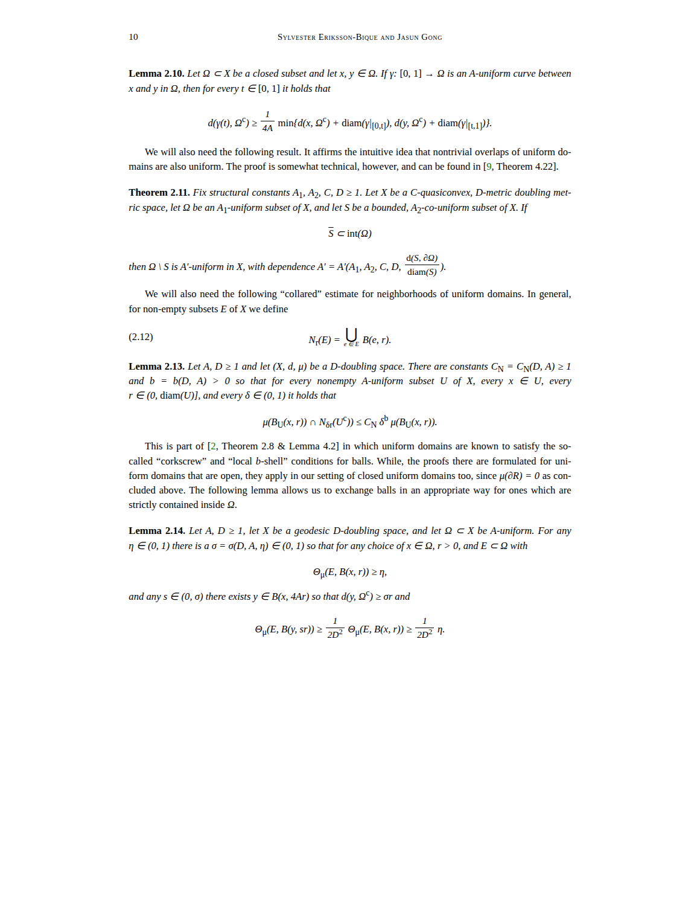10 Sylvester Eriksson-Bique and Jasun Gong
Lemma 2.10. Let Ω ⊂ X be a closed subset and let x, y ∈ Ω. If γ: [0, 1] → Ω is an A-uniform curve between x and y in Ω, then for every t ∈ [0, 1] it holds that
d(γ(t), Ωc) ≥ 14A min{d(x, Ωc) + diam(γ|[0,t]), d(y, Ωc) + diam(γ|[t,1])}.
We will also need the following result. It affirms the intuitive idea that nontrivial overlaps of uniform domains are also uniform. The proof is somewhat technical, however, and can be found in [9, Theorem 4.22].
Theorem 2.11. Fix structural constants A1, A2, C, D ≥ 1. Let X be a C-quasiconvex, D-metric doubling metric space, let Ω be an A1-uniform subset of X, and let S be a bounded, A2-co-uniform subset of X. If
S ⊂ int(Ω)
then Ω \ S is A′-uniform in X, with dependence A′ = A′(A1, A2, C, D, d(S, ∂Ω) diam(S)).
We will also need the following “collared” estimate for neighborhoods of uniform domains. In general, for non-empty subsets E of X we define
(2.12) Nr(E) = ⋃e ∈ E B(e, r).
Lemma 2.13. Let A, D ≥ 1 and let (X, d, μ) be a D-doubling space. There are constants CN = CN(D, A) ≥ 1 and b = b(D, A) > 0 so that for every nonempty A-uniform subset U of X, every x ∈ U, every r ∈ (0, diam(U)], and every δ ∈ (0, 1) it holds that
μ(BU(x, r)) ∩ Nδr(Uc)) ≤ CN δb μ(BU(x, r)).
This is part of [2, Theorem 2.8 & Lemma 4.2] in which uniform domains are known to satisfy the so-called “corkscrew” and “local b-shell” conditions for balls. While, the proofs there are formulated for uniform domains that are open, they apply in our setting of closed uniform domains too, since μ(∂R) = 0 as concluded above. The following lemma allows us to exchange balls in an appropriate way for ones which are strictly contained inside Ω.
Lemma 2.14. Let A, D ≥ 1, let X be a geodesic D-doubling space, and let Ω ⊂ X be A-uniform. For any η ∈ (0, 1) there is a σ = σ(D, A, η) ∈ (0, 1) so that for any choice of x ∈ Ω, r > 0, and E ⊂ Ω with
Θμ(E, B(x, r)) ≥ η,
and any s ∈ (0, σ) there exists y ∈ B(x, 4Ar) so that d(y, Ωc) ≥ σr and
Θμ(E, B(y, sr)) ≥ 12D2 Θμ(E, B(x, r)) ≥ 12D2 η.